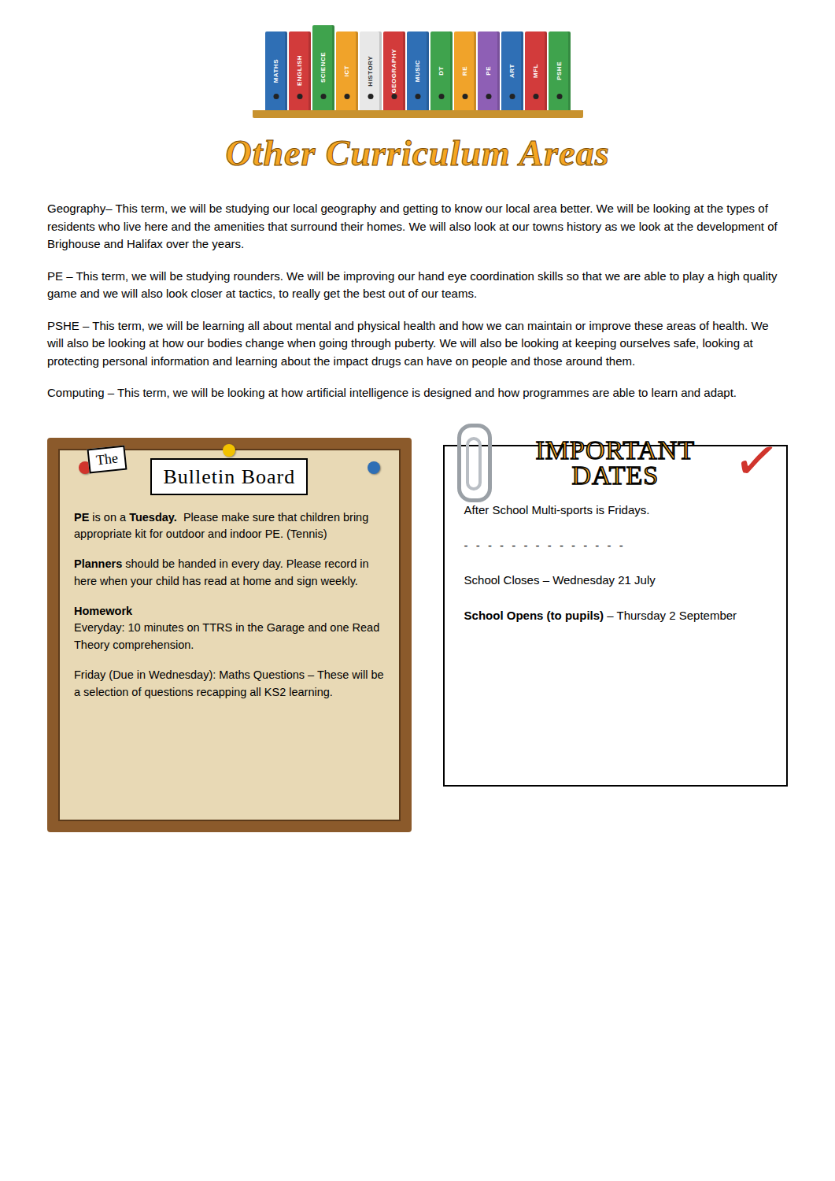MATHS
ENGLISH
SCIENCE
ICT
HISTORY
GEOGRAPHY
MUSIC
DT
RE
PE
ART
MFL
PSHE
Other Curriculum Areas
Geography– This term, we will be studying our local geography and getting to know our local area better. We will be looking at the types of residents who live here and the amenities that surround their homes. We will also look at our towns history as we look at the development of Brighouse and Halifax over the years.
PE – This term, we will be studying rounders. We will be improving our hand eye coordination skills so that we are able to play a high quality game and we will also look closer at tactics, to really get the best out of our teams.
PSHE – This term, we will be learning all about mental and physical health and how we can maintain or improve these areas of health. We will also be looking at how our bodies change when going through puberty. We will also be looking at keeping ourselves safe, looking at protecting personal information and learning about the impact drugs can have on people and those around them.
Computing – This term, we will be looking at how artificial intelligence is designed and how programmes are able to learn and adapt.
The Bulletin Board
PE is on a Tuesday. Please make sure that children bring appropriate kit for outdoor and indoor PE. (Tennis)
Planners should be handed in every day. Please record in here when your child has read at home and sign weekly.
Homework
Everyday: 10 minutes on TTRS in the Garage and one Read Theory comprehension.
Friday (Due in Wednesday): Maths Questions – These will be a selection of questions recapping all KS2 learning.
IMPORTANT DATES ✓
After School Multi-sports is Fridays.
- - - - - - - - - - - - - -
School Closes – Wednesday 21 July
School Opens (to pupils) – Thursday 2 September